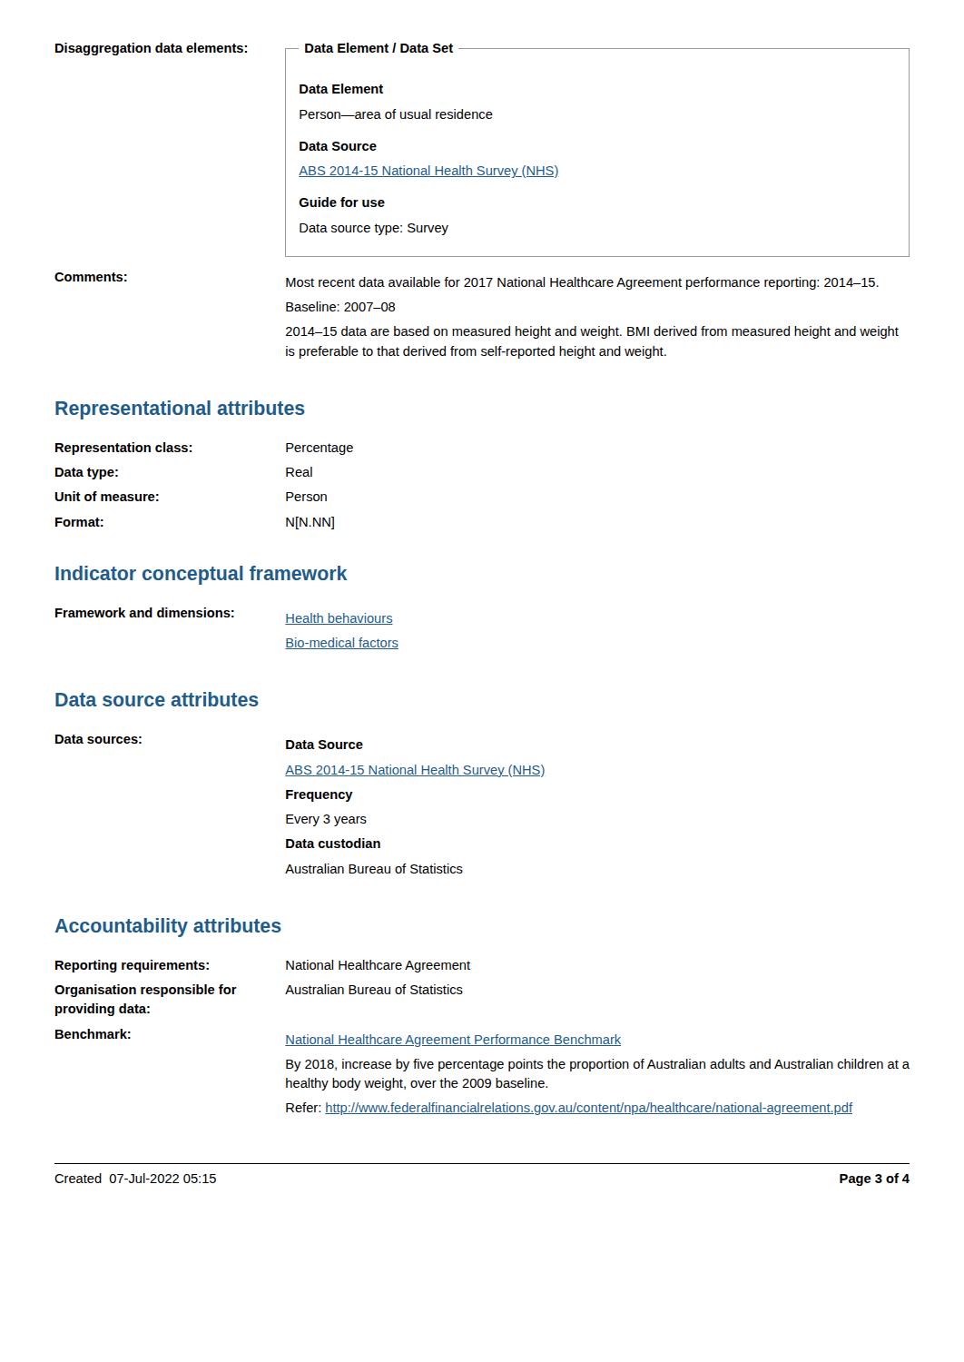| Disaggregation data elements: | Data Element / Data Set Data Element Person—area of usual residence Data Source ABS 2014-15 National Health Survey (NHS) Guide for use Data source type: Survey |
| Comments: | Most recent data available for 2017 National Healthcare Agreement performance reporting: 2014–15. Baseline: 2007–08 2014–15 data are based on measured height and weight. BMI derived from measured height and weight is preferable to that derived from self-reported height and weight. |
Representational attributes
| Representation class: | Percentage |
| Data type: | Real |
| Unit of measure: | Person |
| Format: | N[N.NN] |
Indicator conceptual framework
| Framework and dimensions: | Health behaviours Bio-medical factors |
Data source attributes
| Data sources: | Data Source ABS 2014-15 National Health Survey (NHS) Frequency Every 3 years Data custodian Australian Bureau of Statistics |
Accountability attributes
| Reporting requirements: | National Healthcare Agreement |
| Organisation responsible for providing data: | Australian Bureau of Statistics |
| Benchmark: | National Healthcare Agreement Performance Benchmark By 2018, increase by five percentage points the proportion of Australian adults and Australian children at a healthy body weight, over the 2009 baseline. Refer: http://www.federalfinancialrelations.gov.au/content/npa/healthcare/national-agreement.pdf |
Created 07-Jul-2022 05:15
Page 3 of 4